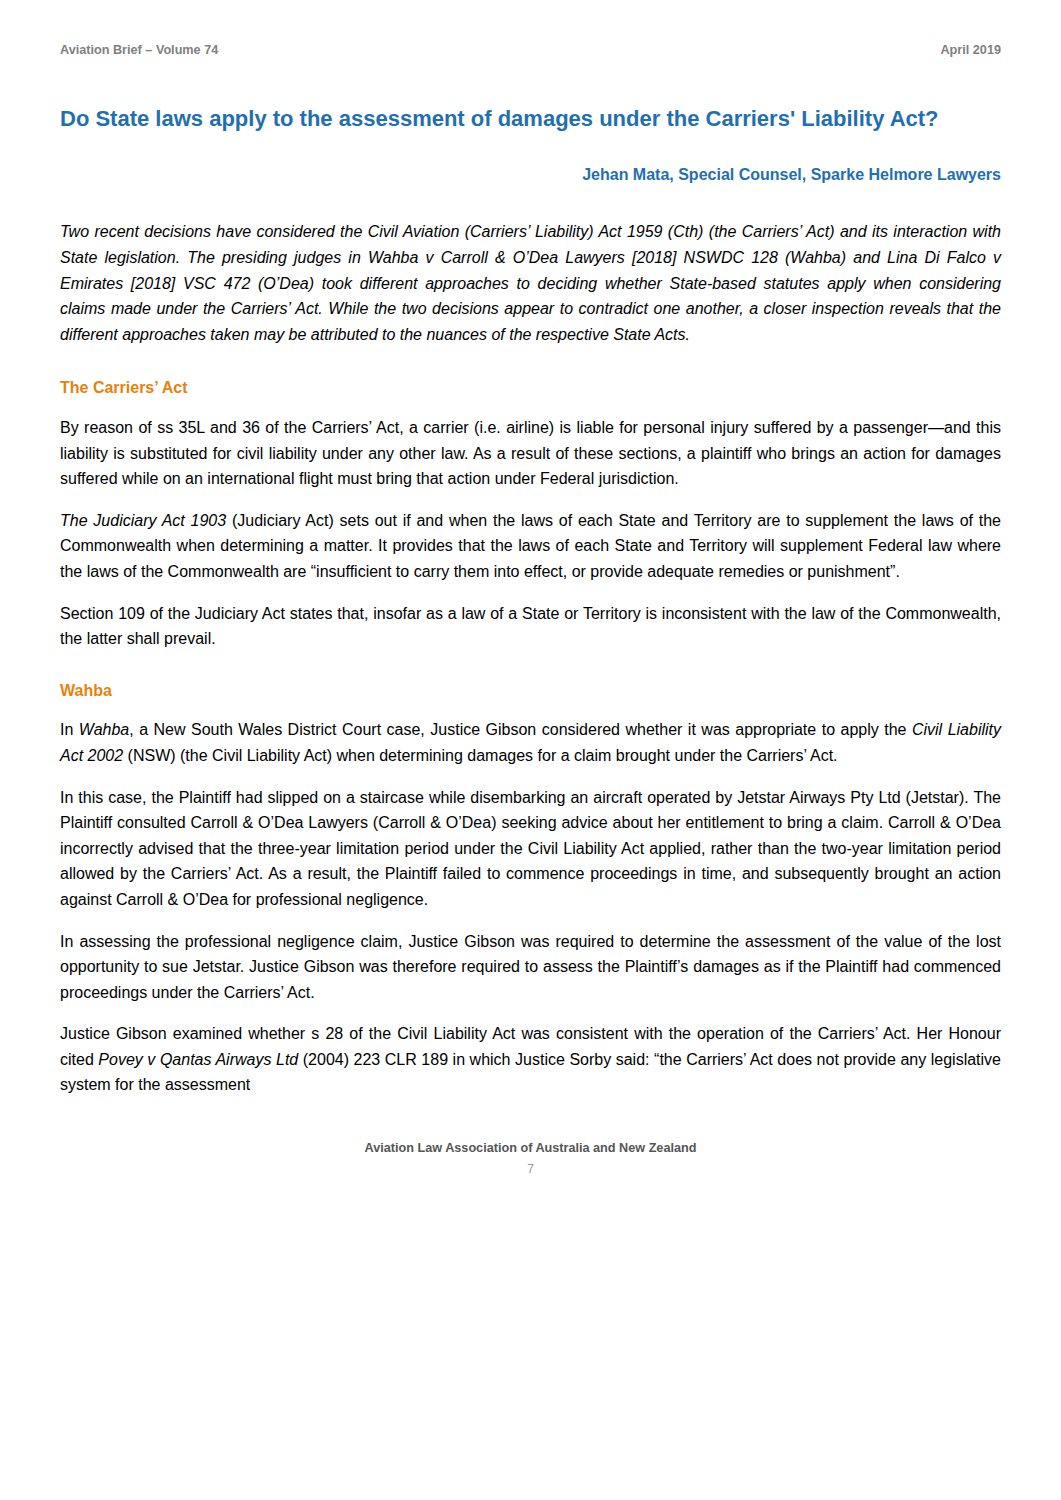Aviation Brief – Volume 74 April 2019
Do State laws apply to the assessment of damages under the Carriers' Liability Act?
Jehan Mata, Special Counsel, Sparke Helmore Lawyers
Two recent decisions have considered the Civil Aviation (Carriers’ Liability) Act 1959 (Cth) (the Carriers’ Act) and its interaction with State legislation. The presiding judges in Wahba v Carroll & O’Dea Lawyers [2018] NSWDC 128 (Wahba) and Lina Di Falco v Emirates [2018] VSC 472 (O’Dea) took different approaches to deciding whether State-based statutes apply when considering claims made under the Carriers’ Act. While the two decisions appear to contradict one another, a closer inspection reveals that the different approaches taken may be attributed to the nuances of the respective State Acts.
The Carriers’ Act
By reason of ss 35L and 36 of the Carriers’ Act, a carrier (i.e. airline) is liable for personal injury suffered by a passenger—and this liability is substituted for civil liability under any other law. As a result of these sections, a plaintiff who brings an action for damages suffered while on an international flight must bring that action under Federal jurisdiction.
The Judiciary Act 1903 (Judiciary Act) sets out if and when the laws of each State and Territory are to supplement the laws of the Commonwealth when determining a matter. It provides that the laws of each State and Territory will supplement Federal law where the laws of the Commonwealth are “insufficient to carry them into effect, or provide adequate remedies or punishment”.
Section 109 of the Judiciary Act states that, insofar as a law of a State or Territory is inconsistent with the law of the Commonwealth, the latter shall prevail.
Wahba
In Wahba, a New South Wales District Court case, Justice Gibson considered whether it was appropriate to apply the Civil Liability Act 2002 (NSW) (the Civil Liability Act) when determining damages for a claim brought under the Carriers’ Act.
In this case, the Plaintiff had slipped on a staircase while disembarking an aircraft operated by Jetstar Airways Pty Ltd (Jetstar). The Plaintiff consulted Carroll & O’Dea Lawyers (Carroll & O’Dea) seeking advice about her entitlement to bring a claim. Carroll & O’Dea incorrectly advised that the three-year limitation period under the Civil Liability Act applied, rather than the two-year limitation period allowed by the Carriers’ Act. As a result, the Plaintiff failed to commence proceedings in time, and subsequently brought an action against Carroll & O’Dea for professional negligence.
In assessing the professional negligence claim, Justice Gibson was required to determine the assessment of the value of the lost opportunity to sue Jetstar. Justice Gibson was therefore required to assess the Plaintiff’s damages as if the Plaintiff had commenced proceedings under the Carriers’ Act.
Justice Gibson examined whether s 28 of the Civil Liability Act was consistent with the operation of the Carriers’ Act. Her Honour cited Povey v Qantas Airways Ltd (2004) 223 CLR 189 in which Justice Sorby said: “the Carriers’ Act does not provide any legislative system for the assessment
Aviation Law Association of Australia and New Zealand
7